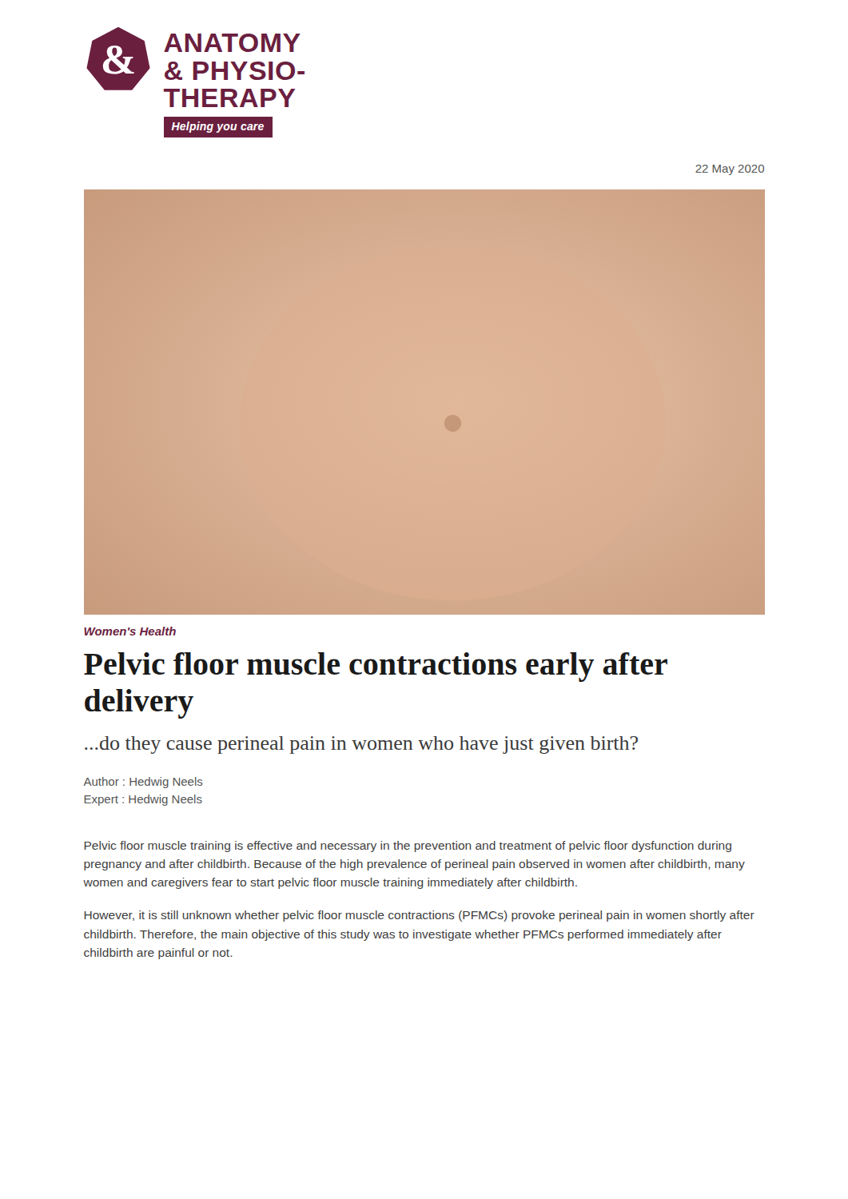&
Anatomy
& Physio-
therapy
Helping you care
22 May 2020
Women's Health
Pelvic floor muscle contractions early after delivery
...do they cause perineal pain in women who have just given birth?
Author : Hedwig Neels
Expert : Hedwig Neels
Pelvic floor muscle training is effective and necessary in the prevention and treatment of pelvic floor dysfunction during pregnancy and after childbirth. Because of the high prevalence of perineal pain observed in women after childbirth, many women and caregivers fear to start pelvic floor muscle training immediately after childbirth.
However, it is still unknown whether pelvic floor muscle contractions (PFMCs) provoke perineal pain in women shortly after childbirth. Therefore, the main objective of this study was to investigate whether PFMCs performed immediately after childbirth are painful or not.